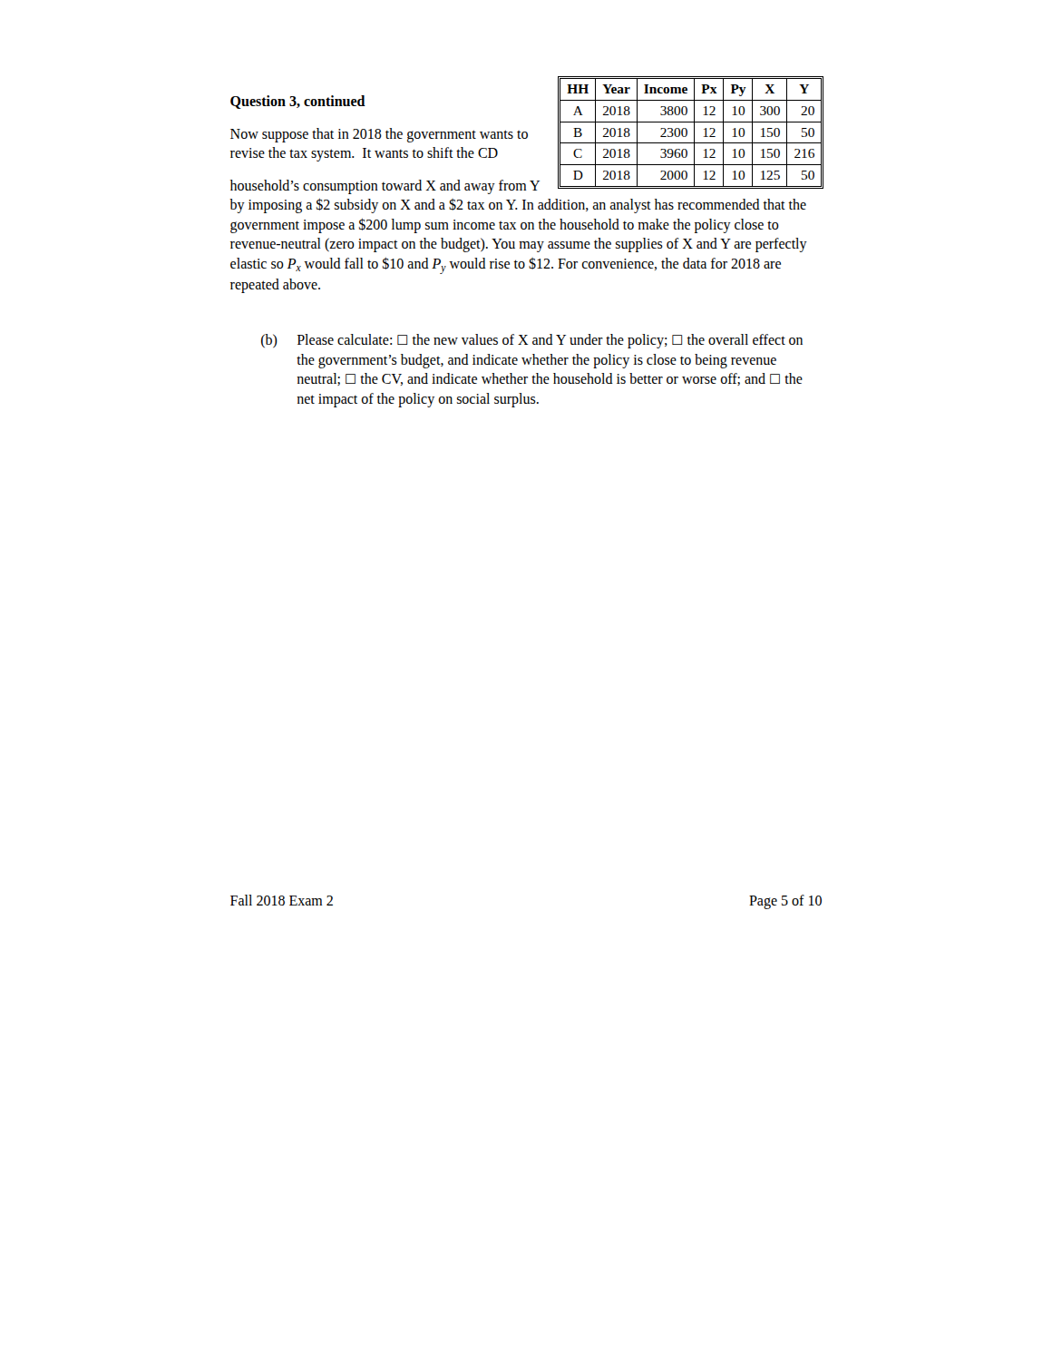| HH | Year | Income | Px | Py | X | Y |
| --- | --- | --- | --- | --- | --- | --- |
| A | 2018 | 3800 | 12 | 10 | 300 | 20 |
| B | 2018 | 2300 | 12 | 10 | 150 | 50 |
| C | 2018 | 3960 | 12 | 10 | 150 | 216 |
| D | 2018 | 2000 | 12 | 10 | 125 | 50 |
Question 3, continued
Now suppose that in 2018 the government wants to revise the tax system. It wants to shift the CD
household’s consumption toward X and away from Y by imposing a $2 subsidy on X and a $2 tax on Y. In addition, an analyst has recommended that the government impose a $200 lump sum income tax on the household to make the policy close to revenue-neutral (zero impact on the budget). You may assume the supplies of X and Y are perfectly elastic so Px would fall to $10 and Py would rise to $12. For convenience, the data for 2018 are repeated above.
(b)
Please calculate: ☐ the new values of X and Y under the policy; ☐ the overall effect on the government’s budget, and indicate whether the policy is close to being revenue neutral; ☐ the CV, and indicate whether the household is better or worse off; and ☐ the net impact of the policy on social surplus.
Fall 2018 Exam 2 Page 5 of 10